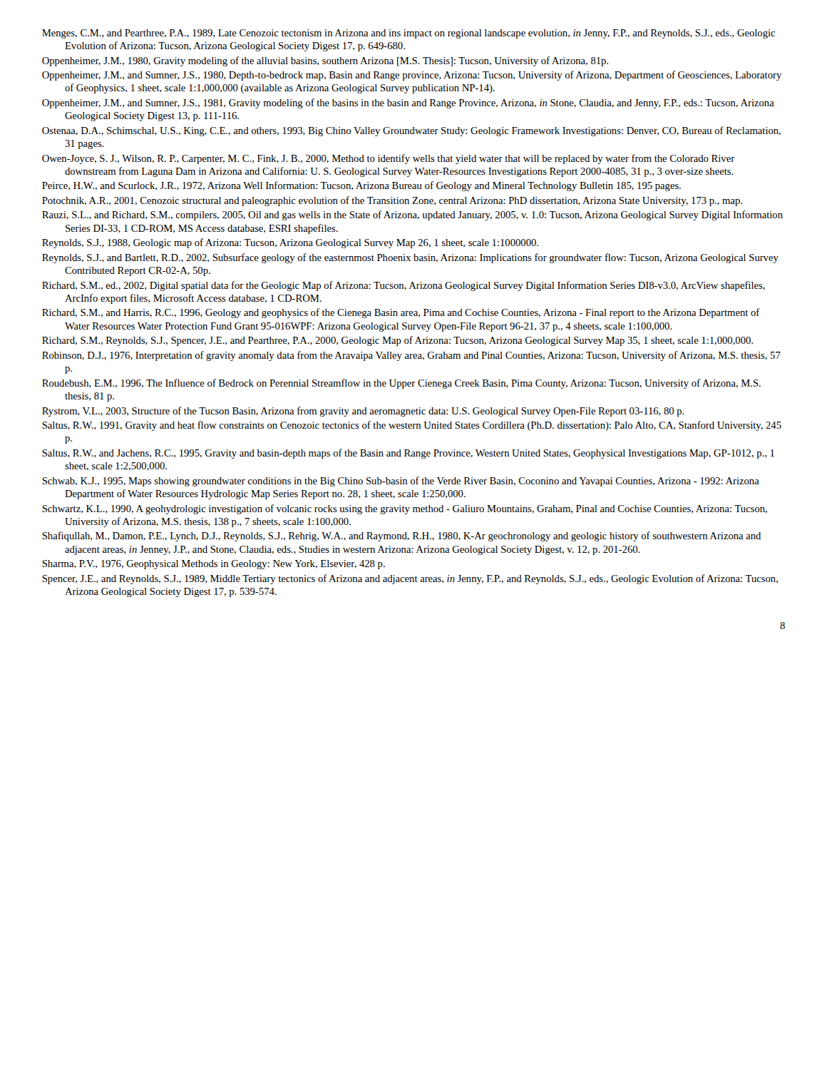Menges, C.M., and Pearthree, P.A., 1989, Late Cenozoic tectonism in Arizona and ins impact on regional landscape evolution, in Jenny, F.P., and Reynolds, S.J., eds., Geologic Evolution of Arizona: Tucson, Arizona Geological Society Digest 17, p. 649-680.
Oppenheimer, J.M., 1980, Gravity modeling of the alluvial basins, southern Arizona [M.S. Thesis]: Tucson, University of Arizona, 81p.
Oppenheimer, J.M., and Sumner, J.S., 1980, Depth-to-bedrock map, Basin and Range province, Arizona: Tucson, University of Arizona, Department of Geosciences, Laboratory of Geophysics, 1 sheet, scale 1:1,000,000 (available as Arizona Geological Survey publication NP-14).
Oppenheimer, J.M., and Sumner, J.S., 1981, Gravity modeling of the basins in the basin and Range Province, Arizona, in Stone, Claudia, and Jenny, F.P., eds.: Tucson, Arizona Geological Society Digest 13, p. 111-116.
Ostenaa, D.A., Schimschal, U.S., King, C.E., and others, 1993, Big Chino Valley Groundwater Study: Geologic Framework Investigations: Denver, CO, Bureau of Reclamation, 31 pages.
Owen-Joyce, S. J., Wilson, R. P., Carpenter, M. C., Fink, J. B., 2000, Method to identify wells that yield water that will be replaced by water from the Colorado River downstream from Laguna Dam in Arizona and California: U. S. Geological Survey Water-Resources Investigations Report 2000-4085, 31 p., 3 over-size sheets.
Peirce, H.W., and Scurlock, J.R., 1972, Arizona Well Information: Tucson, Arizona Bureau of Geology and Mineral Technology Bulletin 185, 195 pages.
Potochnik, A.R., 2001, Cenozoic structural and paleographic evolution of the Transition Zone, central Arizona: PhD dissertation, Arizona State University, 173 p., map.
Rauzi, S.L., and Richard, S.M., compilers, 2005, Oil and gas wells in the State of Arizona, updated January, 2005, v. 1.0: Tucson, Arizona Geological Survey Digital Information Series DI-33, 1 CD-ROM, MS Access database, ESRI shapefiles.
Reynolds, S.J., 1988, Geologic map of Arizona: Tucson, Arizona Geological Survey Map 26, 1 sheet, scale 1:1000000.
Reynolds, S.J., and Bartlett, R.D., 2002, Subsurface geology of the easternmost Phoenix basin, Arizona: Implications for groundwater flow: Tucson, Arizona Geological Survey Contributed Report CR-02-A, 50p.
Richard, S.M., ed., 2002, Digital spatial data for the Geologic Map of Arizona: Tucson, Arizona Geological Survey Digital Information Series DI8-v3.0, ArcView shapefiles, ArcInfo export files, Microsoft Access database, 1 CD-ROM.
Richard, S.M., and Harris, R.C., 1996, Geology and geophysics of the Cienega Basin area, Pima and Cochise Counties, Arizona - Final report to the Arizona Department of Water Resources Water Protection Fund Grant 95-016WPF: Arizona Geological Survey Open-File Report 96-21, 37 p., 4 sheets, scale 1:100,000.
Richard, S.M., Reynolds, S.J., Spencer, J.E., and Pearthree, P.A., 2000, Geologic Map of Arizona: Tucson, Arizona Geological Survey Map 35, 1 sheet, scale 1:1,000,000.
Robinson, D.J., 1976, Interpretation of gravity anomaly data from the Aravaipa Valley area, Graham and Pinal Counties, Arizona: Tucson, University of Arizona, M.S. thesis, 57 p.
Roudebush, E.M., 1996, The Influence of Bedrock on Perennial Streamflow in the Upper Cienega Creek Basin, Pima County, Arizona: Tucson, University of Arizona, M.S. thesis, 81 p.
Rystrom, V.L., 2003, Structure of the Tucson Basin, Arizona from gravity and aeromagnetic data: U.S. Geological Survey Open-File Report 03-116, 80 p.
Saltus, R.W., 1991, Gravity and heat flow constraints on Cenozoic tectonics of the western United States Cordillera (Ph.D. dissertation): Palo Alto, CA, Stanford University, 245 p.
Saltus, R.W., and Jachens, R.C., 1995, Gravity and basin-depth maps of the Basin and Range Province, Western United States, Geophysical Investigations Map, GP-1012, p., 1 sheet, scale 1:2,500,000.
Schwab, K.J., 1995, Maps showing groundwater conditions in the Big Chino Sub-basin of the Verde River Basin, Coconino and Yavapai Counties, Arizona - 1992: Arizona Department of Water Resources Hydrologic Map Series Report no. 28, 1 sheet, scale 1:250,000.
Schwartz, K.L., 1990, A geohydrologic investigation of volcanic rocks using the gravity method - Galiuro Mountains, Graham, Pinal and Cochise Counties, Arizona: Tucson, University of Arizona, M.S. thesis, 138 p., 7 sheets, scale 1:100,000.
Shafiqullah, M., Damon, P.E., Lynch, D.J., Reynolds, S.J., Rehrig, W.A., and Raymond, R.H., 1980, K-Ar geochronology and geologic history of southwestern Arizona and adjacent areas, in Jenney, J.P., and Stone, Claudia, eds., Studies in western Arizona: Arizona Geological Society Digest, v. 12, p. 201-260.
Sharma, P.V., 1976, Geophysical Methods in Geology: New York, Elsevier, 428 p.
Spencer, J.E., and Reynolds, S.J., 1989, Middle Tertiary tectonics of Arizona and adjacent areas, in Jenny, F.P., and Reynolds, S.J., eds., Geologic Evolution of Arizona: Tucson, Arizona Geological Society Digest 17, p. 539-574.
8